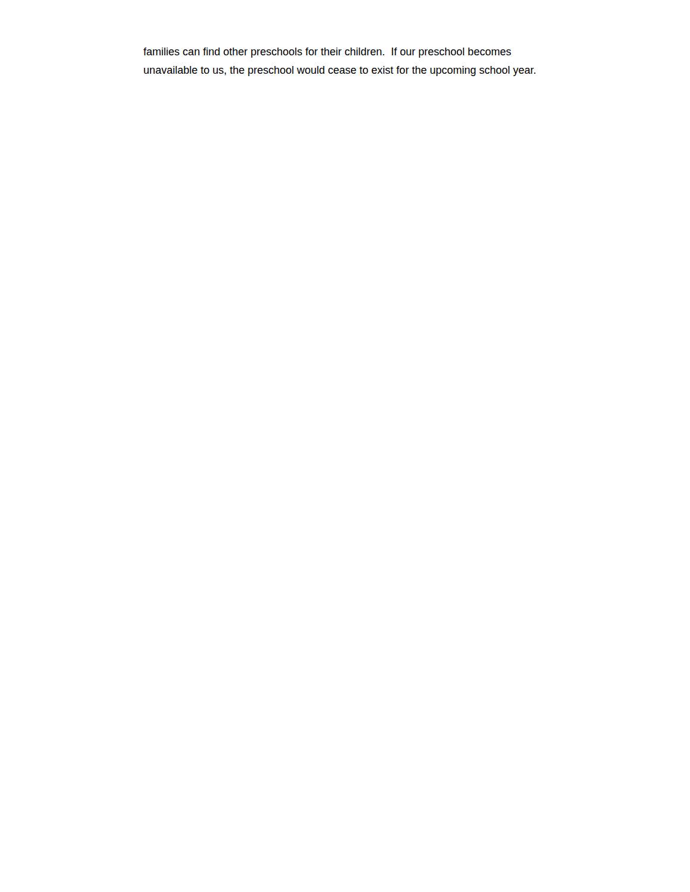families can find other preschools for their children. If our preschool becomes unavailable to us, the preschool would cease to exist for the upcoming school year.